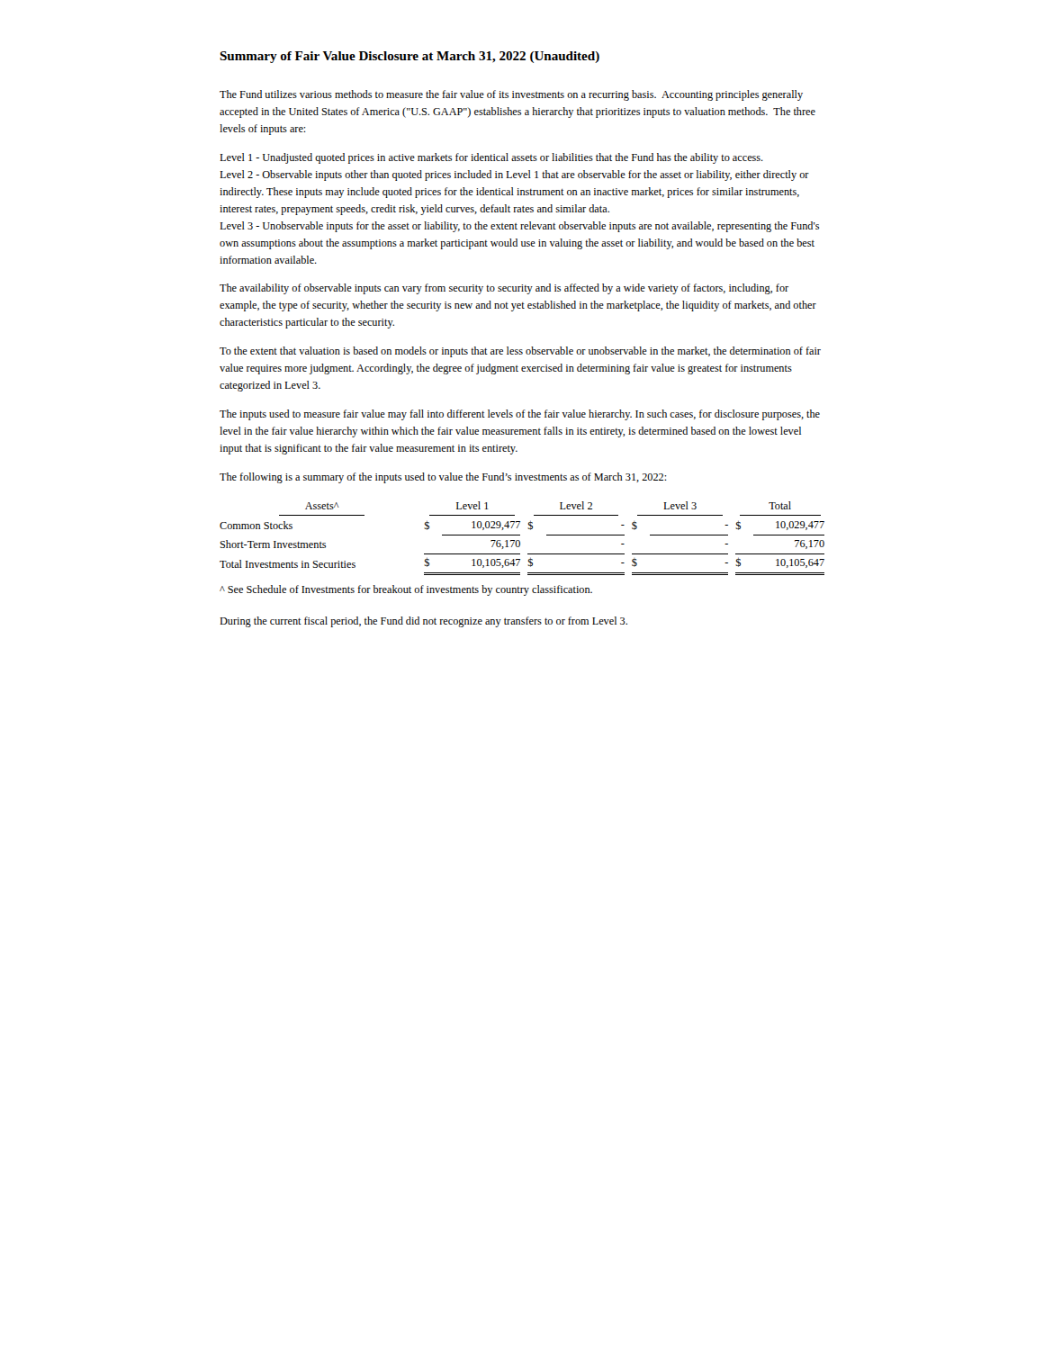Summary of Fair Value Disclosure at March 31, 2022 (Unaudited)
The Fund utilizes various methods to measure the fair value of its investments on a recurring basis. Accounting principles generally accepted in the United States of America ("U.S. GAAP") establishes a hierarchy that prioritizes inputs to valuation methods. The three levels of inputs are:
Level 1 - Unadjusted quoted prices in active markets for identical assets or liabilities that the Fund has the ability to access.
Level 2 - Observable inputs other than quoted prices included in Level 1 that are observable for the asset or liability, either directly or indirectly. These inputs may include quoted prices for the identical instrument on an inactive market, prices for similar instruments, interest rates, prepayment speeds, credit risk, yield curves, default rates and similar data.
Level 3 - Unobservable inputs for the asset or liability, to the extent relevant observable inputs are not available, representing the Fund's own assumptions about the assumptions a market participant would use in valuing the asset or liability, and would be based on the best information available.
The availability of observable inputs can vary from security to security and is affected by a wide variety of factors, including, for example, the type of security, whether the security is new and not yet established in the marketplace, the liquidity of markets, and other characteristics particular to the security.
To the extent that valuation is based on models or inputs that are less observable or unobservable in the market, the determination of fair value requires more judgment. Accordingly, the degree of judgment exercised in determining fair value is greatest for instruments categorized in Level 3.
The inputs used to measure fair value may fall into different levels of the fair value hierarchy. In such cases, for disclosure purposes, the level in the fair value hierarchy within which the fair value measurement falls in its entirety, is determined based on the lowest level input that is significant to the fair value measurement in its entirety.
The following is a summary of the inputs used to value the Fund’s investments as of March 31, 2022:
| Assets^ | Level 1 | | Level 2 | | Level 3 | | Total |
| --- | --- | --- | --- | --- | --- | --- | --- |
| Common Stocks | $ | 10,029,477 | | $ | - | | $ | - | | $ | 10,029,477 |
| Short-Term Investments | | 76,170 | | | - | | | - | | | 76,170 |
| Total Investments in Securities | $ | 10,105,647 | | $ | - | | $ | - | | $ | 10,105,647 |
^ See Schedule of Investments for breakout of investments by country classification.
During the current fiscal period, the Fund did not recognize any transfers to or from Level 3.